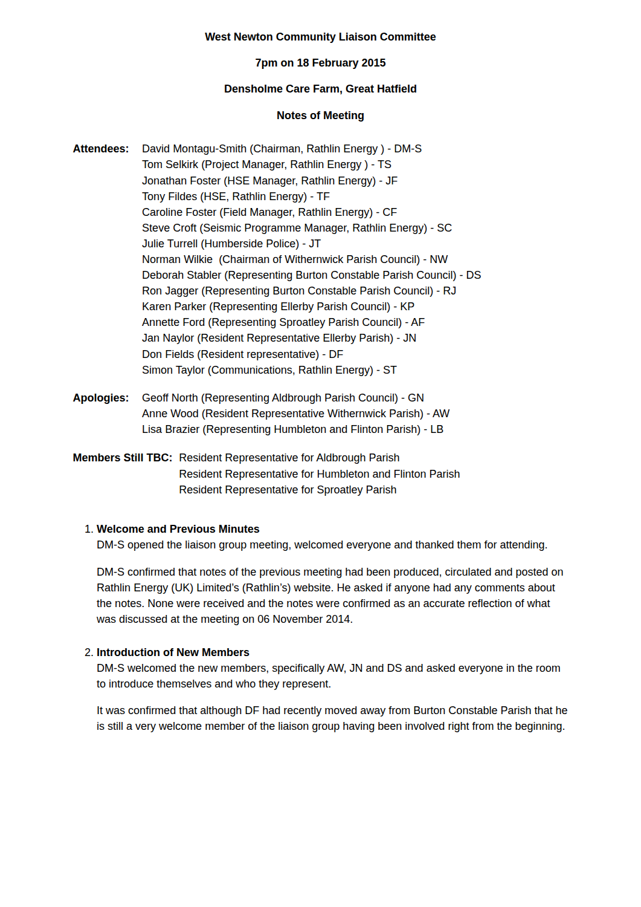West Newton Community Liaison Committee
7pm on 18 February 2015
Densholme Care Farm, Great Hatfield
Notes of Meeting
| Attendees: | David Montagu-Smith (Chairman, Rathlin Energy ) - DM-S Tom Selkirk (Project Manager, Rathlin Energy ) - TS Jonathan Foster (HSE Manager, Rathlin Energy) - JF Tony Fildes (HSE, Rathlin Energy) - TF Caroline Foster (Field Manager, Rathlin Energy) - CF Steve Croft (Seismic Programme Manager, Rathlin Energy) - SC Julie Turrell (Humberside Police) - JT Norman Wilkie (Chairman of Withernwick Parish Council) - NW Deborah Stabler (Representing Burton Constable Parish Council) - DS Ron Jagger (Representing Burton Constable Parish Council) - RJ Karen Parker (Representing Ellerby Parish Council) - KP Annette Ford (Representing Sproatley Parish Council) - AF Jan Naylor (Resident Representative Ellerby Parish) - JN Don Fields (Resident representative) - DF Simon Taylor (Communications, Rathlin Energy) - ST |
| Apologies: | Geoff North (Representing Aldbrough Parish Council) - GN Anne Wood (Resident Representative Withernwick Parish) - AW Lisa Brazier (Representing Humbleton and Flinton Parish) - LB |
Members Still TBC:
Resident Representative for Aldbrough Parish
Resident Representative for Humbleton and Flinton Parish
Resident Representative for Sproatley Parish
Welcome and Previous Minutes
DM-S opened the liaison group meeting, welcomed everyone and thanked them for attending.
DM-S confirmed that notes of the previous meeting had been produced, circulated and posted on Rathlin Energy (UK) Limited’s (Rathlin’s) website. He asked if anyone had any comments about the notes. None were received and the notes were confirmed as an accurate reflection of what was discussed at the meeting on 06 November 2014.
Introduction of New Members
DM-S welcomed the new members, specifically AW, JN and DS and asked everyone in the room to introduce themselves and who they represent.
It was confirmed that although DF had recently moved away from Burton Constable Parish that he is still a very welcome member of the liaison group having been involved right from the beginning.